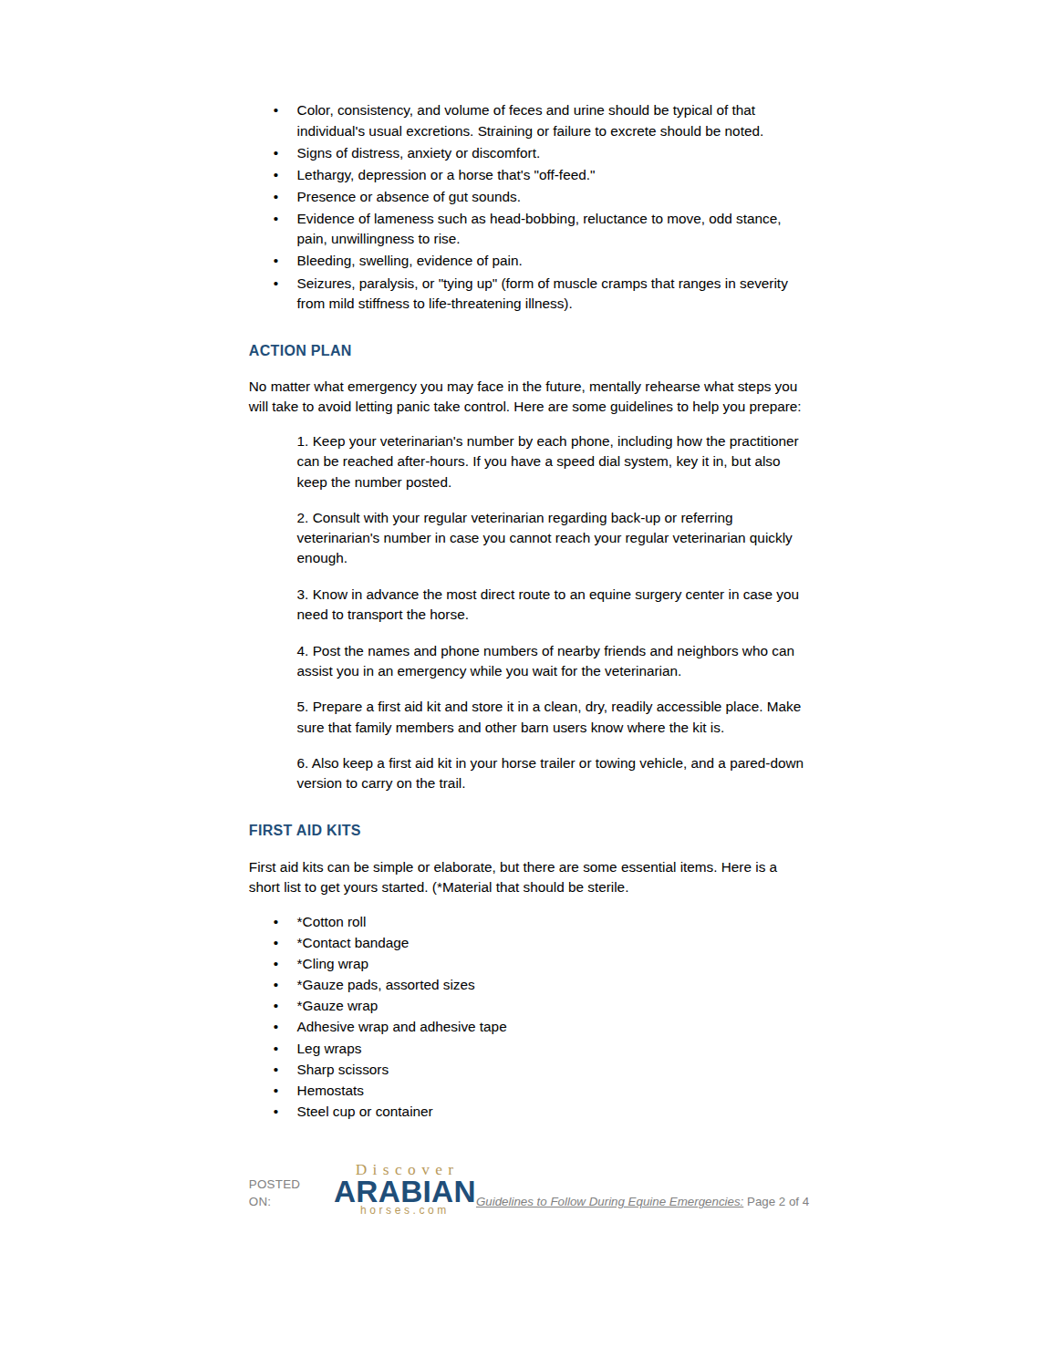Color, consistency, and volume of feces and urine should be typical of that individual's usual excretions. Straining or failure to excrete should be noted.
Signs of distress, anxiety or discomfort.
Lethargy, depression or a horse that's "off-feed."
Presence or absence of gut sounds.
Evidence of lameness such as head-bobbing, reluctance to move, odd stance, pain, unwillingness to rise.
Bleeding, swelling, evidence of pain.
Seizures, paralysis, or "tying up" (form of muscle cramps that ranges in severity from mild stiffness to life-threatening illness).
ACTION PLAN
No matter what emergency you may face in the future, mentally rehearse what steps you will take to avoid letting panic take control. Here are some guidelines to help you prepare:
1. Keep your veterinarian's number by each phone, including how the practitioner can be reached after-hours. If you have a speed dial system, key it in, but also keep the number posted.
2. Consult with your regular veterinarian regarding back-up or referring veterinarian's number in case you cannot reach your regular veterinarian quickly enough.
3. Know in advance the most direct route to an equine surgery center in case you need to transport the horse.
4. Post the names and phone numbers of nearby friends and neighbors who can assist you in an emergency while you wait for the veterinarian.
5. Prepare a first aid kit and store it in a clean, dry, readily accessible place. Make sure that family members and other barn users know where the kit is.
6. Also keep a first aid kit in your horse trailer or towing vehicle, and a pared-down version to carry on the trail.
FIRST AID KITS
First aid kits can be simple or elaborate, but there are some essential items. Here is a short list to get yours started. (*Material that should be sterile.
*Cotton roll
*Contact bandage
*Cling wrap
*Gauze pads, assorted sizes
*Gauze wrap
Adhesive wrap and adhesive tape
Leg wraps
Sharp scissors
Hemostats
Steel cup or container
POSTED ON: D i s c o v e r ARABIAN horses.com
Guidelines to Follow During Equine Emergencies: Page 2 of 4